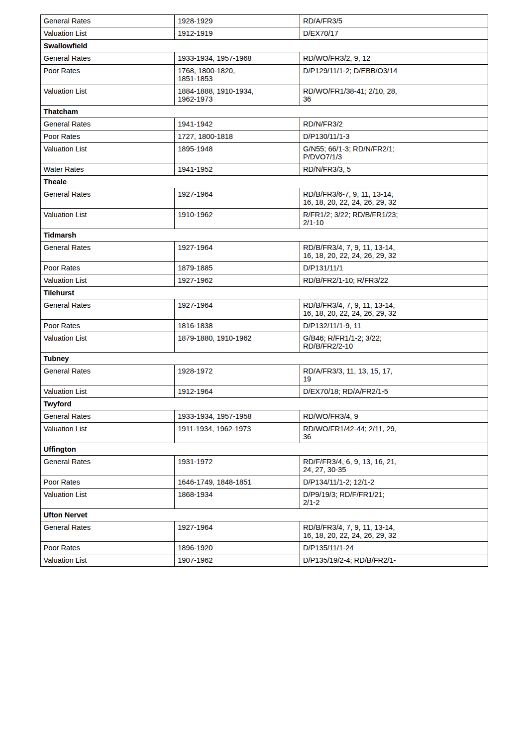| General Rates | 1928-1929 | RD/A/FR3/5 |
| Valuation List | 1912-1919 | D/EX70/17 |
| Swallowfield |
| General Rates | 1933-1934, 1957-1968 | RD/WO/FR3/2, 9, 12 |
| Poor Rates | 1768, 1800-1820, 1851-1853 | D/P129/11/1-2; D/EBB/O3/14 |
| Valuation List | 1884-1888, 1910-1934, 1962-1973 | RD/WO/FR1/38-41; 2/10, 28, 36 |
| Thatcham |
| General Rates | 1941-1942 | RD/N/FR3/2 |
| Poor Rates | 1727, 1800-1818 | D/P130/11/1-3 |
| Valuation List | 1895-1948 | G/N55; 66/1-3; RD/N/FR2/1; P/DVO7/1/3 |
| Water Rates | 1941-1952 | RD/N/FR3/3, 5 |
| Theale |
| General Rates | 1927-1964 | RD/B/FR3/6-7, 9, 11, 13-14, 16, 18, 20, 22, 24, 26, 29, 32 |
| Valuation List | 1910-1962 | R/FR1/2; 3/22; RD/B/FR1/23; 2/1-10 |
| Tidmarsh |
| General Rates | 1927-1964 | RD/B/FR3/4, 7, 9, 11, 13-14, 16, 18, 20, 22, 24, 26, 29, 32 |
| Poor Rates | 1879-1885 | D/P131/11/1 |
| Valuation List | 1927-1962 | RD/B/FR2/1-10; R/FR3/22 |
| Tilehurst |
| General Rates | 1927-1964 | RD/B/FR3/4, 7, 9, 11, 13-14, 16, 18, 20, 22, 24, 26, 29, 32 |
| Poor Rates | 1816-1838 | D/P132/11/1-9, 11 |
| Valuation List | 1879-1880, 1910-1962 | G/B46; R/FR1/1-2; 3/22; RD/B/FR2/2-10 |
| Tubney |
| General Rates | 1928-1972 | RD/A/FR3/3, 11, 13, 15, 17, 19 |
| Valuation List | 1912-1964 | D/EX70/18; RD/A/FR2/1-5 |
| Twyford |
| General Rates | 1933-1934, 1957-1958 | RD/WO/FR3/4, 9 |
| Valuation List | 1911-1934, 1962-1973 | RD/WO/FR1/42-44; 2/11, 29, 36 |
| Uffington |
| General Rates | 1931-1972 | RD/F/FR3/4, 6, 9, 13, 16, 21, 24, 27, 30-35 |
| Poor Rates | 1646-1749, 1848-1851 | D/P134/11/1-2; 12/1-2 |
| Valuation List | 1868-1934 | D/P9/19/3; RD/F/FR1/21; 2/1-2 |
| Ufton Nervet |
| General Rates | 1927-1964 | RD/B/FR3/4, 7, 9, 11, 13-14, 16, 18, 20, 22, 24, 26, 29, 32 |
| Poor Rates | 1896-1920 | D/P135/11/1-24 |
| Valuation List | 1907-1962 | D/P135/19/2-4; RD/B/FR2/1- |